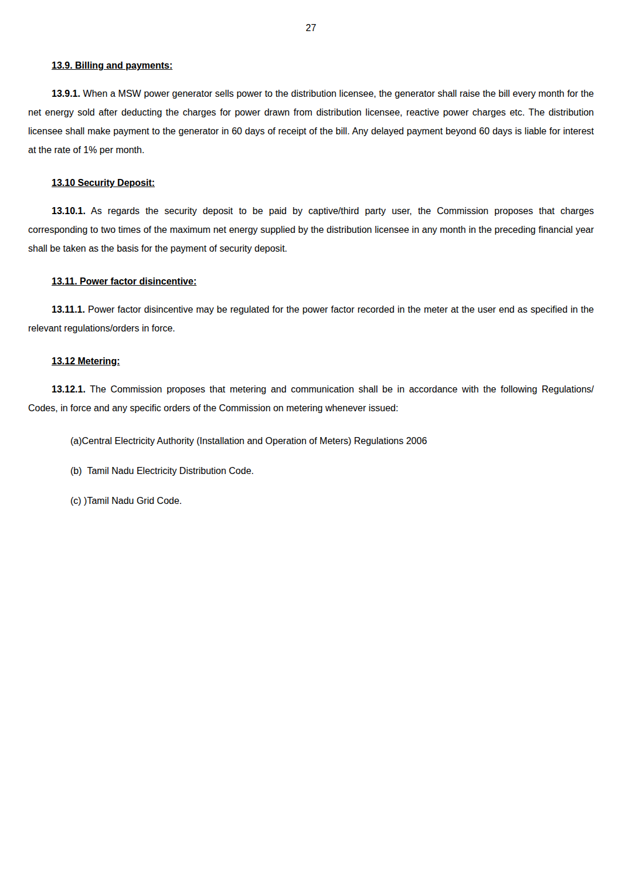27
13.9. Billing and payments:
13.9.1. When a MSW power generator sells power to the distribution licensee, the generator shall raise the bill every month for the net energy sold after deducting the charges for power drawn from distribution licensee, reactive power charges etc. The distribution licensee shall make payment to the generator in 60 days of receipt of the bill. Any delayed payment beyond 60 days is liable for interest at the rate of 1% per month.
13.10 Security Deposit:
13.10.1. As regards the security deposit to be paid by captive/third party user, the Commission proposes that charges corresponding to two times of the maximum net energy supplied by the distribution licensee in any month in the preceding financial year shall be taken as the basis for the payment of security deposit.
13.11. Power factor disincentive:
13.11.1. Power factor disincentive may be regulated for the power factor recorded in the meter at the user end as specified in the relevant regulations/orders in force.
13.12 Metering:
13.12.1. The Commission proposes that metering and communication shall be in accordance with the following Regulations/ Codes, in force and any specific orders of the Commission on metering whenever issued:
(a)Central Electricity Authority (Installation and Operation of Meters) Regulations 2006
(b) Tamil Nadu Electricity Distribution Code.
(c) )Tamil Nadu Grid Code.